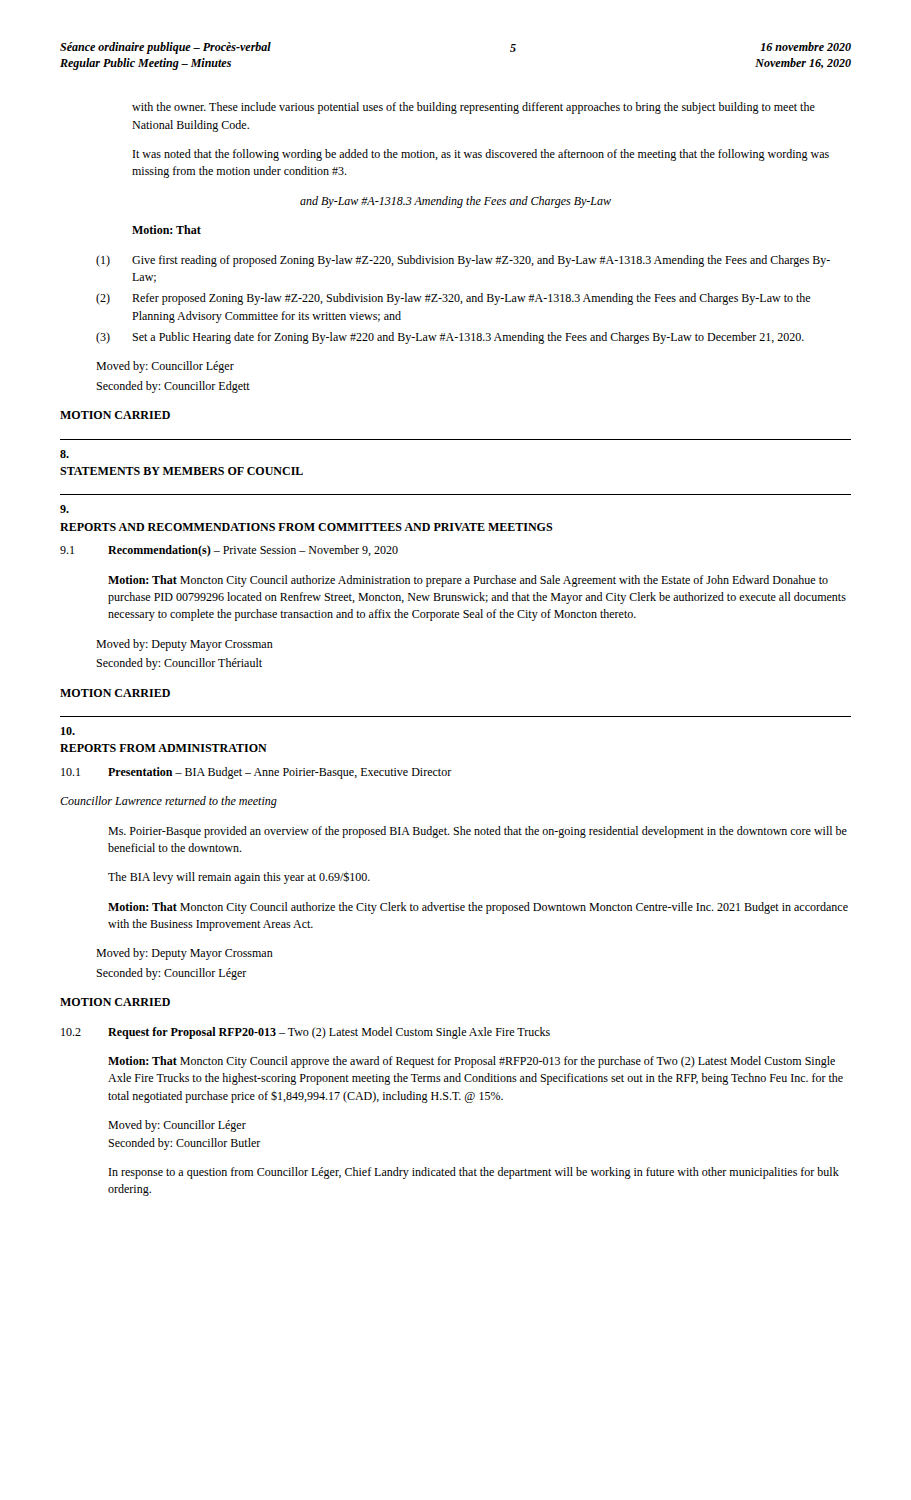Séance ordinaire publique – Procès-verbal
Regular Public Meeting – Minutes
5
16 novembre 2020
November 16, 2020
with the owner. These include various potential uses of the building representing different approaches to bring the subject building to meet the National Building Code.
It was noted that the following wording be added to the motion, as it was discovered the afternoon of the meeting that the following wording was missing from the motion under condition #3.
and By-Law #A-1318.3 Amending the Fees and Charges By-Law
Motion: That
(1) Give first reading of proposed Zoning By-law #Z-220, Subdivision By-law #Z-320, and By-Law #A-1318.3 Amending the Fees and Charges By-Law;
(2) Refer proposed Zoning By-law #Z-220, Subdivision By-law #Z-320, and By-Law #A-1318.3 Amending the Fees and Charges By-Law to the Planning Advisory Committee for its written views; and
(3) Set a Public Hearing date for Zoning By-law #220 and By-Law #A-1318.3 Amending the Fees and Charges By-Law to December 21, 2020.
Moved by: Councillor Léger
Seconded by: Councillor Edgett
MOTION CARRIED
8.
STATEMENTS BY MEMBERS OF COUNCIL
9.
REPORTS AND RECOMMENDATIONS FROM COMMITTEES AND PRIVATE MEETINGS
9.1
Recommendation(s) – Private Session – November 9, 2020
Motion: That Moncton City Council authorize Administration to prepare a Purchase and Sale Agreement with the Estate of John Edward Donahue to purchase PID 00799296 located on Renfrew Street, Moncton, New Brunswick; and that the Mayor and City Clerk be authorized to execute all documents necessary to complete the purchase transaction and to affix the Corporate Seal of the City of Moncton thereto.
Moved by: Deputy Mayor Crossman
Seconded by: Councillor Thériault
MOTION CARRIED
10.
REPORTS FROM ADMINISTRATION
10.1
Presentation – BIA Budget – Anne Poirier-Basque, Executive Director
Councillor Lawrence returned to the meeting
Ms. Poirier-Basque provided an overview of the proposed BIA Budget. She noted that the on-going residential development in the downtown core will be beneficial to the downtown.
The BIA levy will remain again this year at 0.69/$100.
Motion: That Moncton City Council authorize the City Clerk to advertise the proposed Downtown Moncton Centre-ville Inc. 2021 Budget in accordance with the Business Improvement Areas Act.
Moved by: Deputy Mayor Crossman
Seconded by: Councillor Léger
MOTION CARRIED
10.2
Request for Proposal RFP20-013 – Two (2) Latest Model Custom Single Axle Fire Trucks
Motion: That Moncton City Council approve the award of Request for Proposal #RFP20-013 for the purchase of Two (2) Latest Model Custom Single Axle Fire Trucks to the highest-scoring Proponent meeting the Terms and Conditions and Specifications set out in the RFP, being Techno Feu Inc. for the total negotiated purchase price of $1,849,994.17 (CAD), including H.S.T. @ 15%.
Moved by: Councillor Léger
Seconded by: Councillor Butler
In response to a question from Councillor Léger, Chief Landry indicated that the department will be working in future with other municipalities for bulk ordering.